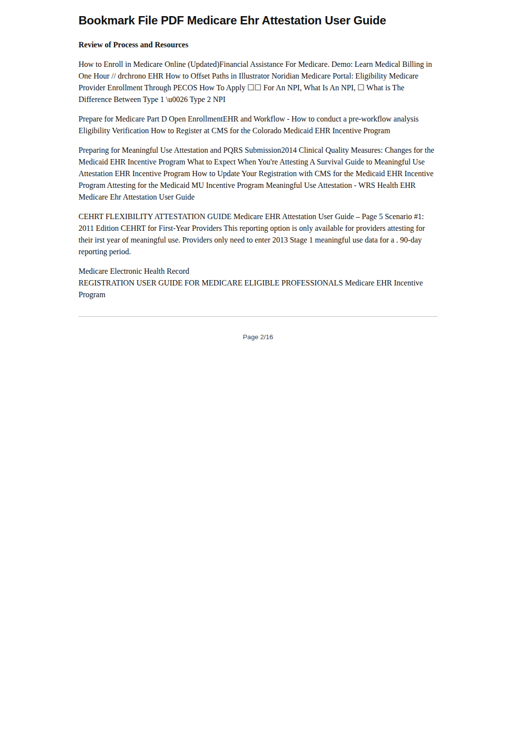Bookmark File PDF Medicare Ehr Attestation User Guide
Review of Process and Resources
How to Enroll in Medicare Online (Updated)Financial Assistance For Medicare. Demo: Learn Medical Billing in One Hour // drchrono EHR How to Offset Paths in Illustrator Noridian Medicare Portal: Eligibility Medicare Provider Enrollment Through PECOS How To Apply ☐☐ For An NPI, What Is An NPI, ☐ What is The Difference Between Type 1 \u0026 Type 2 NPI
Prepare for Medicare Part D Open EnrollmentEHR and Workflow - How to conduct a pre-workflow analysis Eligibility Verification How to Register at CMS for the Colorado Medicaid EHR Incentive Program
Preparing for Meaningful Use Attestation and PQRS Submission2014 Clinical Quality Measures: Changes for the Medicaid EHR Incentive Program What to Expect When You're Attesting A Survival Guide to Meaningful Use Attestation EHR Incentive Program How to Update Your Registration with CMS for the Medicaid EHR Incentive Program Attesting for the Medicaid MU Incentive Program Meaningful Use Attestation - WRS Health EHR Medicare Ehr Attestation User Guide
CEHRT FLEXIBILITY ATTESTATION GUIDE Medicare EHR Attestation User Guide – Page 5 Scenario #1: 2011 Edition CEHRT for First-Year Providers This reporting option is only available for providers attesting for their irst year of meaningful use. Providers only need to enter 2013 Stage 1 meaningful use data for a . 90-day reporting period.
Medicare Electronic Health Record
REGISTRATION USER GUIDE FOR MEDICARE ELIGIBLE PROFESSIONALS Medicare EHR Incentive Program
Page 2/16